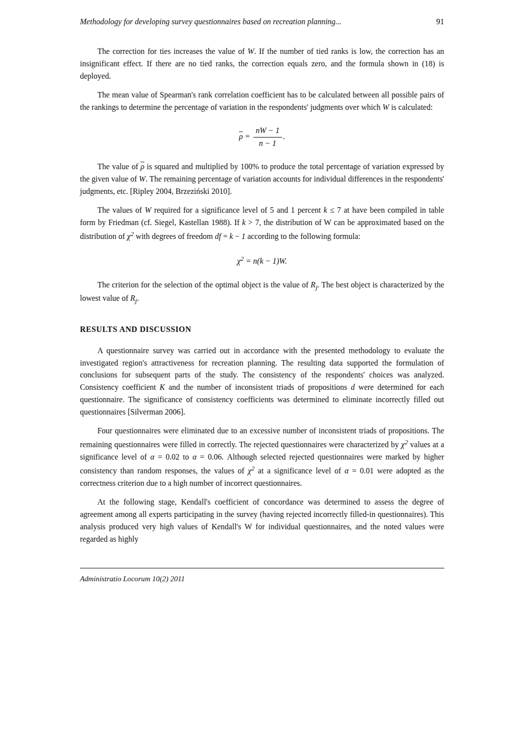Methodology for developing survey questionnaires based on recreation planning... 91
The correction for ties increases the value of W. If the number of tied ranks is low, the correction has an insignificant effect. If there are no tied ranks, the correction equals zero, and the formula shown in (18) is deployed.
The mean value of Spearman's rank correlation coefficient has to be calculated between all possible pairs of the rankings to determine the percentage of variation in the respondents' judgments over which W is calculated:
ρ = nW − 1 n − 1 .
The value of ρ is squared and multiplied by 100% to produce the total percentage of variation expressed by the given value of W. The remaining percentage of variation accounts for individual differences in the respondents' judgments, etc. [Ripley 2004, Brzeziński 2010].
The values of W required for a significance level of 5 and 1 percent k ≤ 7 at have been compiled in table form by Friedman (cf. Siegel, Kastellan 1988). If k > 7, the distribution of W can be approximated based on the distribution of χ2 with degrees of freedom df = k − 1 according to the following formula:
χ2 = n(k − 1)W.
The criterion for the selection of the optimal object is the value of Rj. The best object is characterized by the lowest value of Rj.
RESULTS AND DISCUSSION
A questionnaire survey was carried out in accordance with the presented methodology to evaluate the investigated region's attractiveness for recreation planning. The resulting data supported the formulation of conclusions for subsequent parts of the study. The consistency of the respondents' choices was analyzed. Consistency coefficient K and the number of inconsistent triads of propositions d were determined for each questionnaire. The significance of consistency coefficients was determined to eliminate incorrectly filled out questionnaires [Silverman 2006].
Four questionnaires were eliminated due to an excessive number of inconsistent triads of propositions. The remaining questionnaires were filled in correctly. The rejected questionnaires were characterized by χ2 values at a significance level of α = 0.02 to α = 0.06. Although selected rejected questionnaires were marked by higher consistency than random responses, the values of χ2 at a significance level of α = 0.01 were adopted as the correctness criterion due to a high number of incorrect questionnaires.
At the following stage, Kendall's coefficient of concordance was determined to assess the degree of agreement among all experts participating in the survey (having rejected incorrectly filled-in questionnaires). This analysis produced very high values of Kendall's W for individual questionnaires, and the noted values were regarded as highly
Administratio Locorum 10(2) 2011